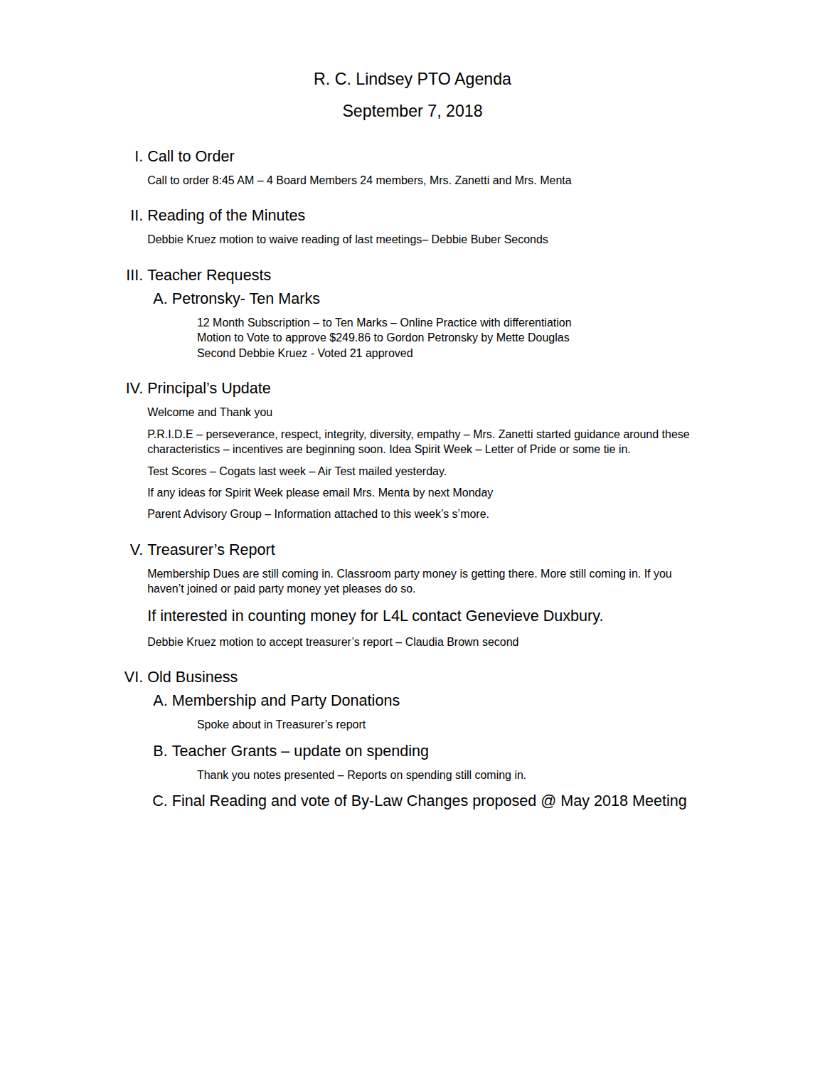R. C. Lindsey PTO Agenda
September 7, 2018
Call to Order
Call to order 8:45 AM – 4 Board Members 24 members, Mrs. Zanetti and Mrs. Menta
Reading of the Minutes
Debbie Kruez motion to waive reading of last meetings– Debbie Buber Seconds
Teacher Requests
Petronsky- Ten Marks
12 Month Subscription – to Ten Marks – Online Practice with differentiation
Motion to Vote to approve $249.86 to Gordon Petronsky by Mette Douglas
Second Debbie Kruez - Voted 21 approved
Principal’s Update
Welcome and Thank you
P.R.I.D.E – perseverance, respect, integrity, diversity, empathy – Mrs. Zanetti started guidance around these characteristics – incentives are beginning soon. Idea Spirit Week – Letter of Pride or some tie in.
Test Scores – Cogats last week – Air Test mailed yesterday.
If any ideas for Spirit Week please email Mrs. Menta by next Monday
Parent Advisory Group – Information attached to this week’s s’more.
Treasurer’s Report
Membership Dues are still coming in. Classroom party money is getting there. More still coming in. If you haven’t joined or paid party money yet pleases do so.
If interested in counting money for L4L contact Genevieve Duxbury.
Debbie Kruez motion to accept treasurer’s report – Claudia Brown second
Old Business
Membership and Party Donations
Spoke about in Treasurer’s report
Teacher Grants – update on spending
Thank you notes presented – Reports on spending still coming in.
Final Reading and vote of By-Law Changes proposed @ May 2018 Meeting